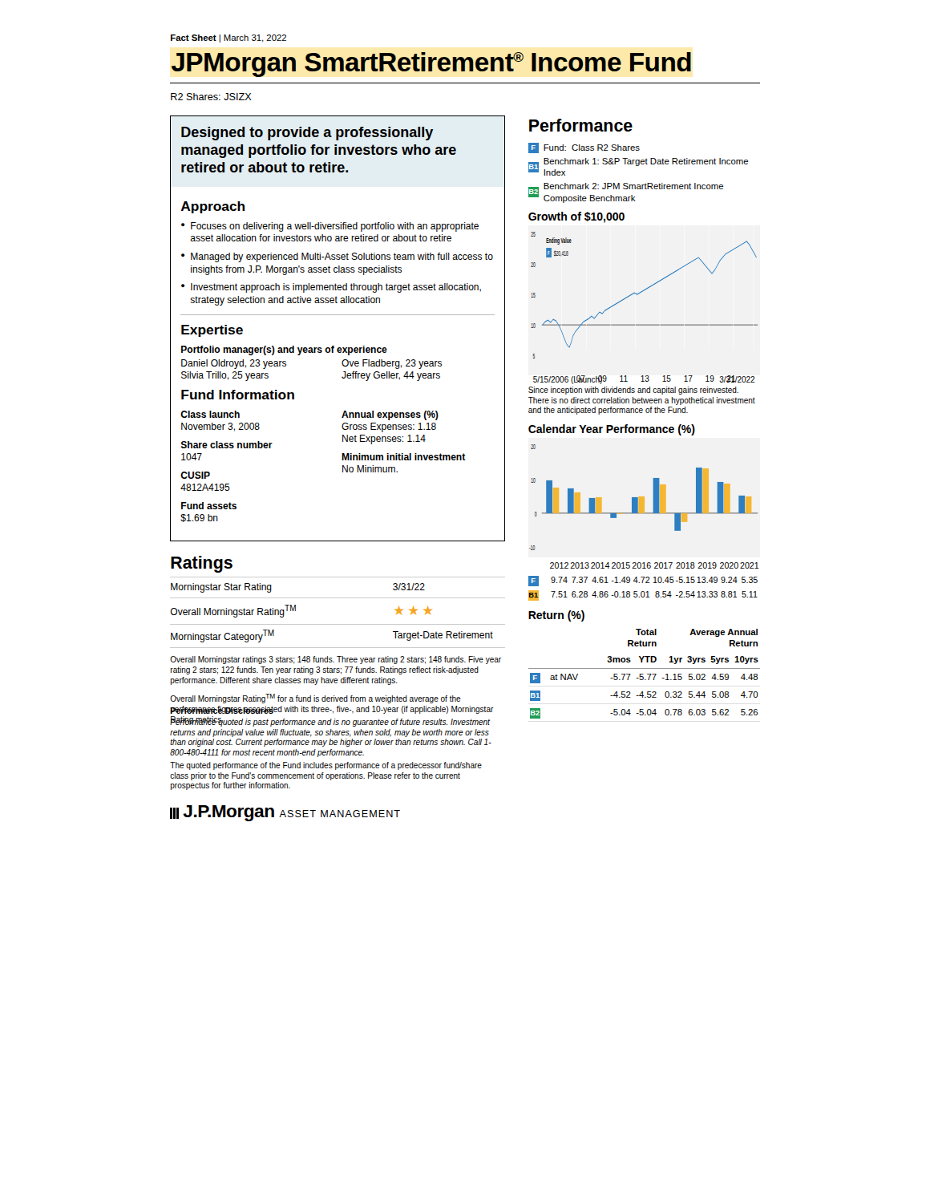Fact Sheet | March 31, 2022
JPMorgan SmartRetirement® Income Fund
R2 Shares: JSIZX
Designed to provide a professionally managed portfolio for investors who are retired or about to retire.
Approach
Focuses on delivering a well-diversified portfolio with an appropriate asset allocation for investors who are retired or about to retire
Managed by experienced Multi-Asset Solutions team with full access to insights from J.P. Morgan's asset class specialists
Investment approach is implemented through target asset allocation, strategy selection and active asset allocation
Expertise
Portfolio manager(s) and years of experience
Daniel Oldroyd, 23 years
Silvia Trillo, 25 years
Ove Fladberg, 23 years
Jeffrey Geller, 44 years
Fund Information
Class launch
November 3, 2008
Share class number
1047
CUSIP
4812A4195
Fund assets
$1.69 bn
Annual expenses (%)
Gross Expenses: 1.18
Net Expenses: 1.14
Minimum initial investment
No Minimum.
Ratings
| Morningstar Star Rating | 3/31/22 |
| Overall Morningstar Rating TM | ★★★ |
| Morningstar Category TM | Target-Date Retirement |
Overall Morningstar ratings 3 stars; 148 funds. Three year rating 2 stars; 148 funds. Five year rating 2 stars; 122 funds. Ten year rating 3 stars; 77 funds. Ratings reflect risk-adjusted performance. Different share classes may have different ratings.
Overall Morningstar RatingTM for a fund is derived from a weighted average of the performance figures associated with its three-, five-, and 10-year (if applicable) Morningstar Rating metrics.
Performance
FFund: Class R2 Shares
B1 Benchmark 1: S&P Target Date Retirement Income Index
B2 Benchmark 2: JPM SmartRetirement Income Composite Benchmark
Growth of $10,000
25 20 15 10 5 Ending Value F $20,418
5/15/2006 (Launch) 3/31/2022
0709111315171921
Since inception with dividends and capital gains reinvested. There is no direct correlation between a hypothetical investment and the anticipated performance of the Fund.
Calendar Year Performance (%)
20 10 0 -10
| | 2012 | 2013 | 2014 | 2015 | 2016 | 2017 | 2018 | 2019 | 2020 | 2021 |
| F | 9.74 | 7.37 | 4.61 | -1.49 | 4.72 | 10.45 | -5.15 | 13.49 | 9.24 | 5.35 |
| B1 | 7.51 | 6.28 | 4.86 | -0.18 | 5.01 | 8.54 | -2.54 | 13.33 | 8.81 | 5.11 |
Return (%)
| | Total Return | Average Annual Return |
| --- | --- | --- |
| | 3mos | YTD | 1yr | 3yrs | 5yrs | 10yrs |
| F at NAV | -5.77 | -5.77 | -1.15 | 5.02 | 4.59 | 4.48 |
| B1 | -4.52 | -4.52 | 0.32 | 5.44 | 5.08 | 4.70 |
| B2 | -5.04 | -5.04 | 0.78 | 6.03 | 5.62 | 5.26 |
Performance Disclosures
Performance quoted is past performance and is no guarantee of future results. Investment returns and principal value will fluctuate, so shares, when sold, may be worth more or less than original cost. Current performance may be higher or lower than returns shown. Call 1-800-480-4111 for most recent month-end performance.
The quoted performance of the Fund includes performance of a predecessor fund/share class prior to the Fund's commencement of operations. Please refer to the current prospectus for further information.
J.P.MorganASSET MANAGEMENT